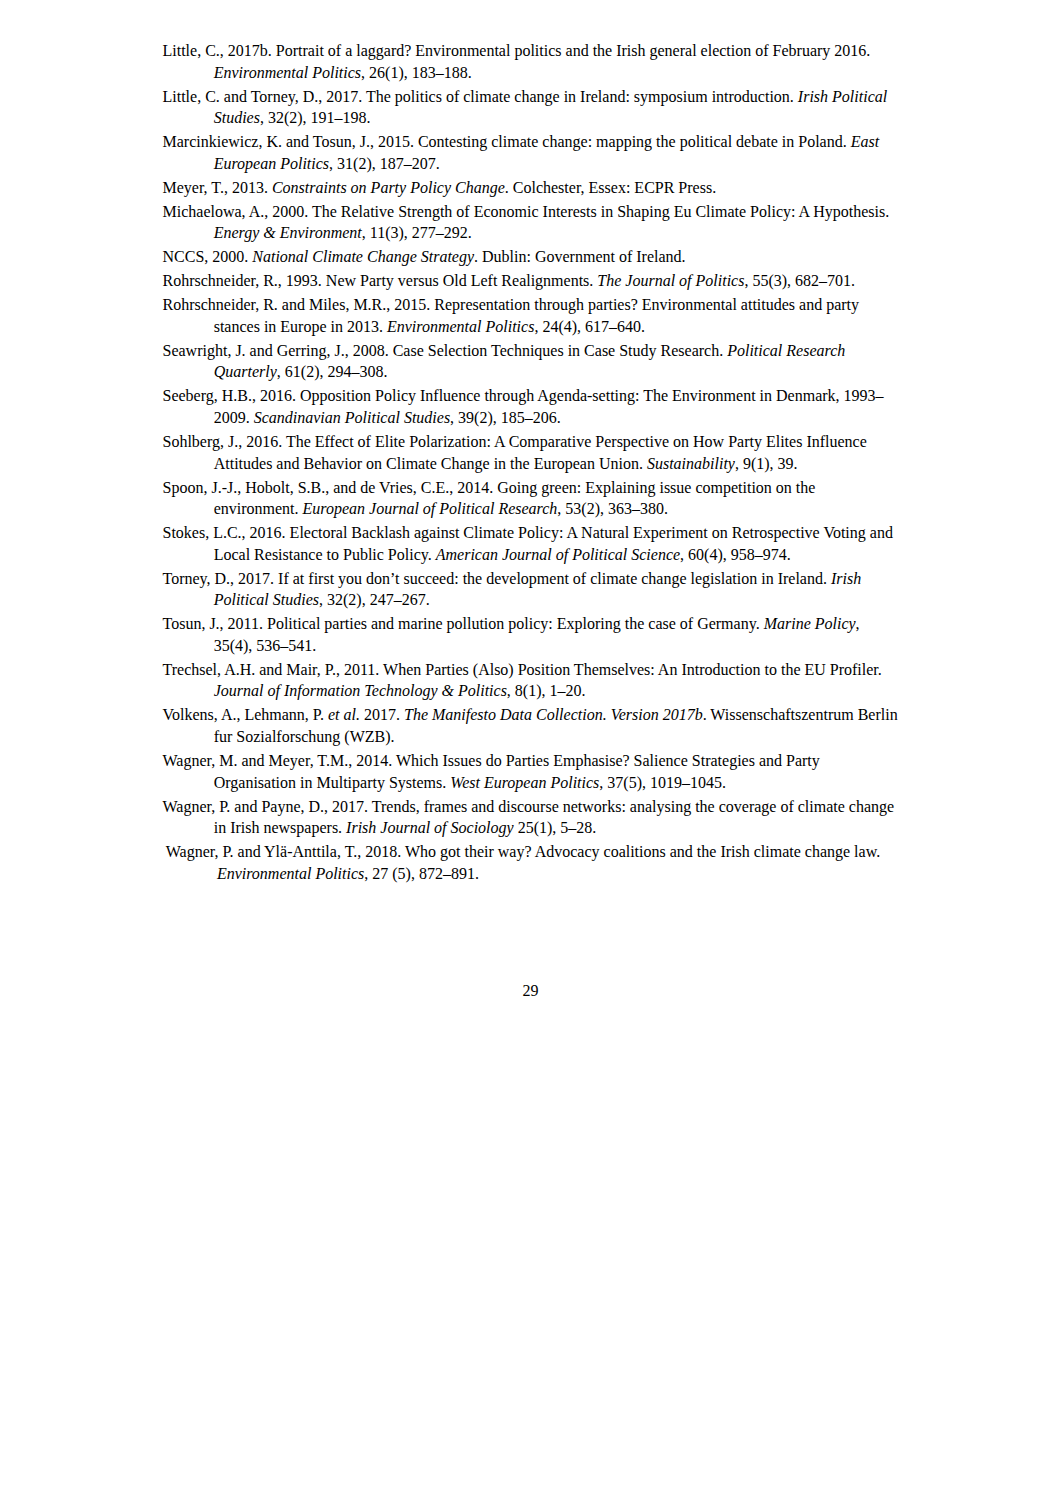Little, C., 2017b. Portrait of a laggard? Environmental politics and the Irish general election of February 2016. Environmental Politics, 26(1), 183–188.
Little, C. and Torney, D., 2017. The politics of climate change in Ireland: symposium introduction. Irish Political Studies, 32(2), 191–198.
Marcinkiewicz, K. and Tosun, J., 2015. Contesting climate change: mapping the political debate in Poland. East European Politics, 31(2), 187–207.
Meyer, T., 2013. Constraints on Party Policy Change. Colchester, Essex: ECPR Press.
Michaelowa, A., 2000. The Relative Strength of Economic Interests in Shaping Eu Climate Policy: A Hypothesis. Energy & Environment, 11(3), 277–292.
NCCS, 2000. National Climate Change Strategy. Dublin: Government of Ireland.
Rohrschneider, R., 1993. New Party versus Old Left Realignments. The Journal of Politics, 55(3), 682–701.
Rohrschneider, R. and Miles, M.R., 2015. Representation through parties? Environmental attitudes and party stances in Europe in 2013. Environmental Politics, 24(4), 617–640.
Seawright, J. and Gerring, J., 2008. Case Selection Techniques in Case Study Research. Political Research Quarterly, 61(2), 294–308.
Seeberg, H.B., 2016. Opposition Policy Influence through Agenda-setting: The Environment in Denmark, 1993–2009. Scandinavian Political Studies, 39(2), 185–206.
Sohlberg, J., 2016. The Effect of Elite Polarization: A Comparative Perspective on How Party Elites Influence Attitudes and Behavior on Climate Change in the European Union. Sustainability, 9(1), 39.
Spoon, J.-J., Hobolt, S.B., and de Vries, C.E., 2014. Going green: Explaining issue competition on the environment. European Journal of Political Research, 53(2), 363–380.
Stokes, L.C., 2016. Electoral Backlash against Climate Policy: A Natural Experiment on Retrospective Voting and Local Resistance to Public Policy. American Journal of Political Science, 60(4), 958–974.
Torney, D., 2017. If at first you don’t succeed: the development of climate change legislation in Ireland. Irish Political Studies, 32(2), 247–267.
Tosun, J., 2011. Political parties and marine pollution policy: Exploring the case of Germany. Marine Policy, 35(4), 536–541.
Trechsel, A.H. and Mair, P., 2011. When Parties (Also) Position Themselves: An Introduction to the EU Profiler. Journal of Information Technology & Politics, 8(1), 1–20.
Volkens, A., Lehmann, P. et al. 2017. The Manifesto Data Collection. Version 2017b. Wissenschaftszentrum Berlin fur Sozialforschung (WZB).
Wagner, M. and Meyer, T.M., 2014. Which Issues do Parties Emphasise? Salience Strategies and Party Organisation in Multiparty Systems. West European Politics, 37(5), 1019–1045.
Wagner, P. and Payne, D., 2017. Trends, frames and discourse networks: analysing the coverage of climate change in Irish newspapers. Irish Journal of Sociology 25(1), 5–28.
Wagner, P. and Ylä-Anttila, T., 2018. Who got their way? Advocacy coalitions and the Irish climate change law. Environmental Politics, 27 (5), 872–891.
29